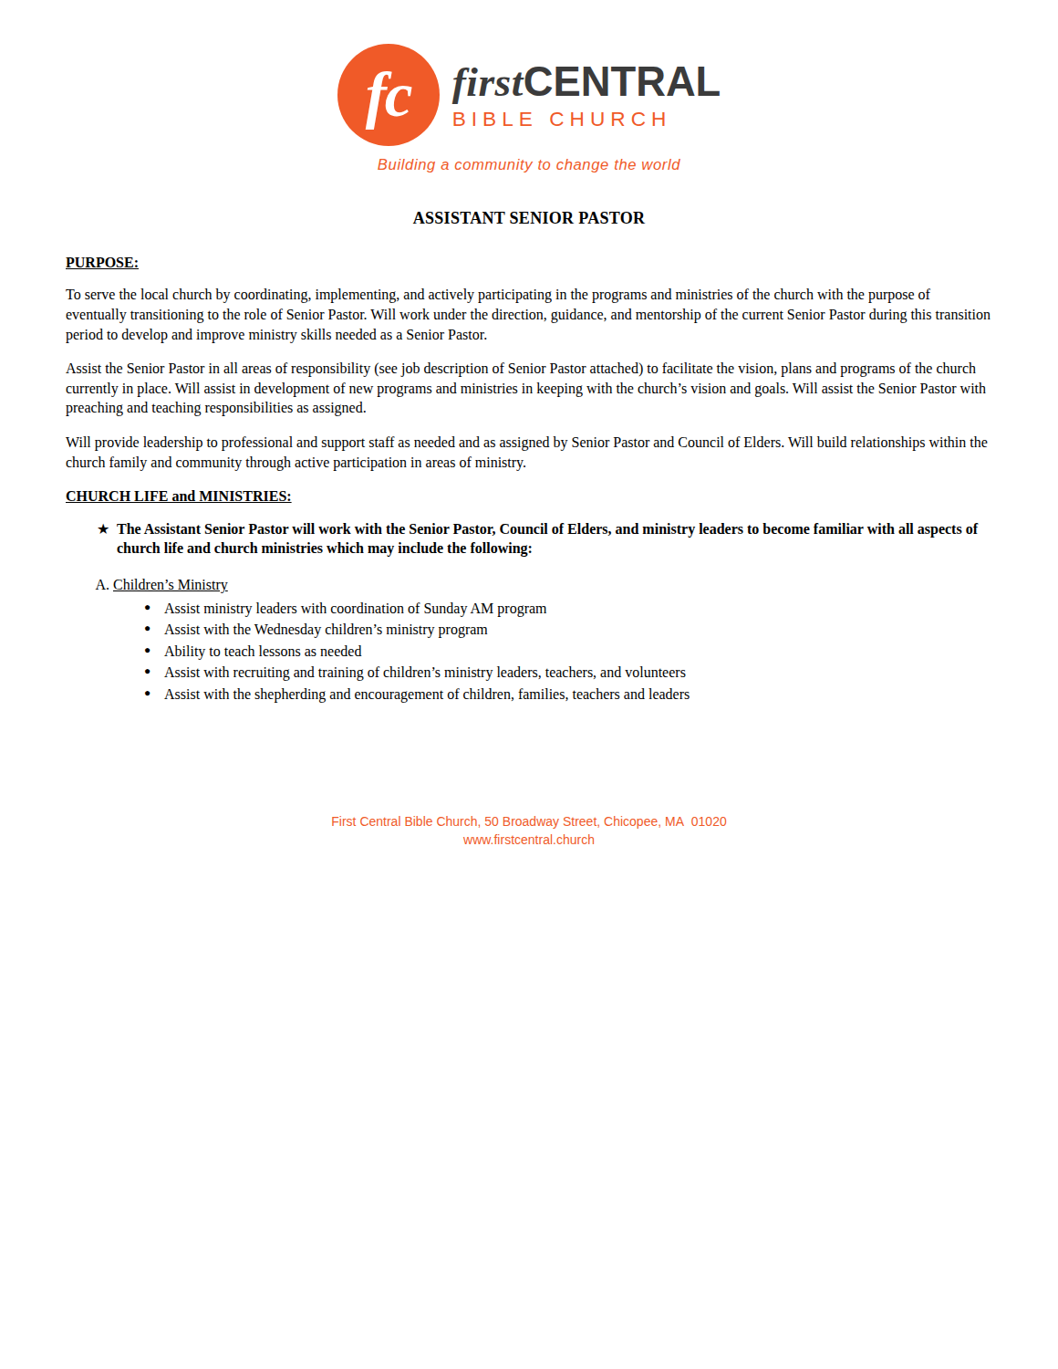fc
first CENTRAL
BIBLE CHURCH
Building a community to change the world
ASSISTANT SENIOR PASTOR
PURPOSE:
To serve the local church by coordinating, implementing, and actively participating in the programs and ministries of the church with the purpose of eventually transitioning to the role of Senior Pastor. Will work under the direction, guidance, and mentorship of the current Senior Pastor during this transition period to develop and improve ministry skills needed as a Senior Pastor.
Assist the Senior Pastor in all areas of responsibility (see job description of Senior Pastor attached) to facilitate the vision, plans and programs of the church currently in place. Will assist in development of new programs and ministries in keeping with the church’s vision and goals. Will assist the Senior Pastor with preaching and teaching responsibilities as assigned.
Will provide leadership to professional and support staff as needed and as assigned by Senior Pastor and Council of Elders. Will build relationships within the church family and community through active participation in areas of ministry.
CHURCH LIFE and MINISTRIES:
The Assistant Senior Pastor will work with the Senior Pastor, Council of Elders, and ministry leaders to become familiar with all aspects of church life and church ministries which may include the following:
Children’s Ministry
Assist ministry leaders with coordination of Sunday AM program
Assist with the Wednesday children’s ministry program
Ability to teach lessons as needed
Assist with recruiting and training of children’s ministry leaders, teachers, and volunteers
Assist with the shepherding and encouragement of children, families, teachers and leaders
First Central Bible Church, 50 Broadway Street, Chicopee, MA 01020
www.firstcentral.church